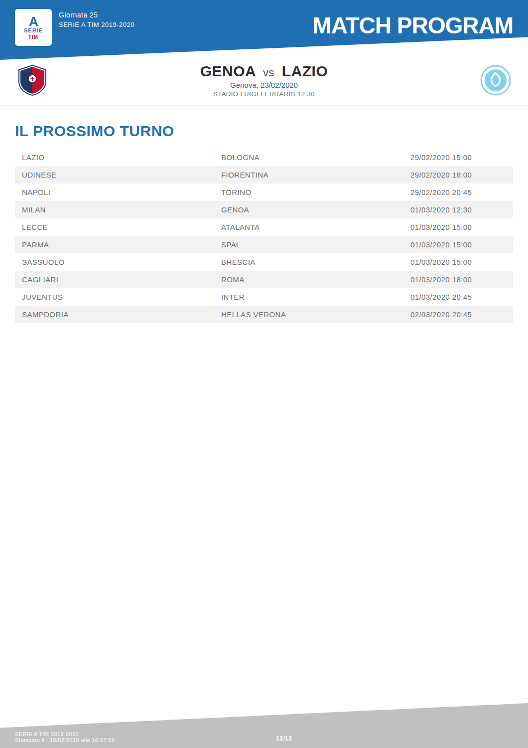A SERIE TIM
Giornata 25 SERIE A TIM 2019-2020
MATCH PROGRAM
GENOA vs LAZIO
Genova, 23/02/2020
STADIO LUIGI FERRARIS 12:30
IL PROSSIMO TURNO
| LAZIO | BOLOGNA | 29/02/2020 15:00 |
| UDINESE | FIORENTINA | 29/02/2020 18:00 |
| NAPOLI | TORINO | 29/02/2020 20:45 |
| MILAN | GENOA | 01/03/2020 12:30 |
| LECCE | ATALANTA | 01/03/2020 15:00 |
| PARMA | SPAL | 01/03/2020 15:00 |
| SASSUOLO | BRESCIA | 01/03/2020 15:00 |
| CAGLIARI | ROMA | 01/03/2020 18:00 |
| JUVENTUS | INTER | 01/03/2020 20:45 |
| SAMPDORIA | HELLAS VERONA | 02/03/2020 20:45 |
SERIE A TIM 2019-2020 Stampato il : 19/02/2020 alle 16:57:55
12/12